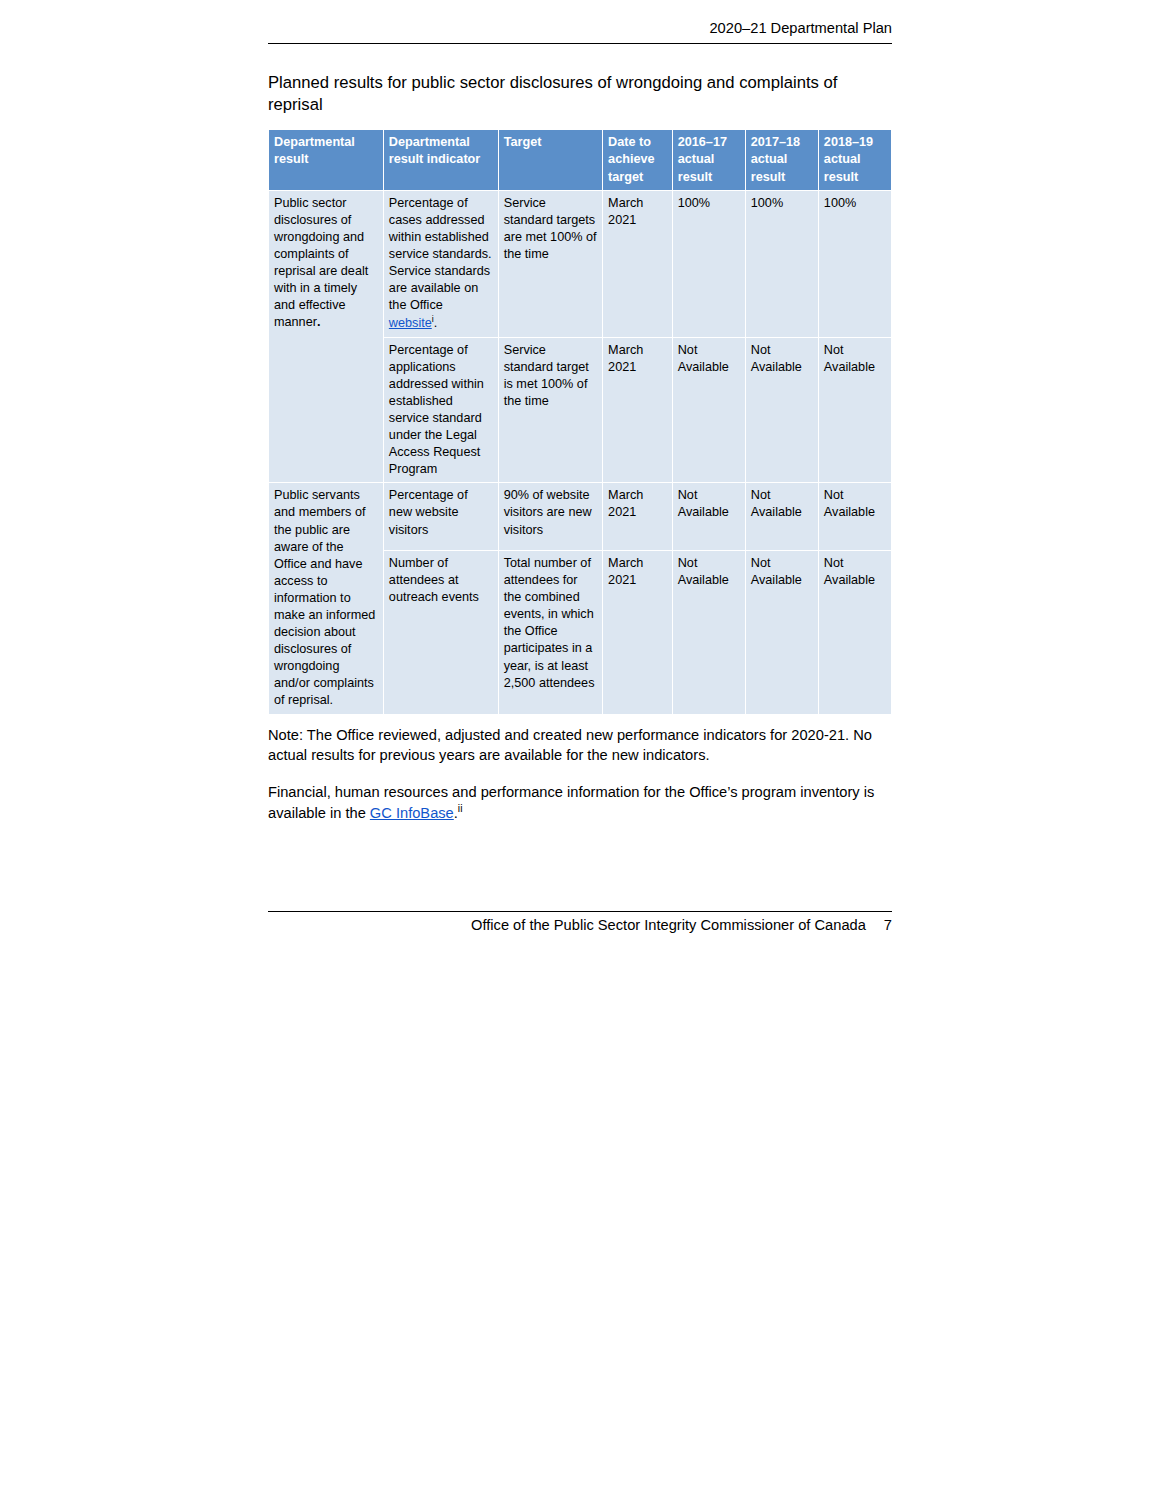2020–21 Departmental Plan
Planned results for public sector disclosures of wrongdoing and complaints of reprisal
| Departmental result | Departmental result indicator | Target | Date to achieve target | 2016–17 actual result | 2017–18 actual result | 2018–19 actual result |
| --- | --- | --- | --- | --- | --- | --- |
| Public sector disclosures of wrongdoing and complaints of reprisal are dealt with in a timely and effective manner . | Percentage of cases addressed within established service standards. Service standards are available on the Office website i . | Service standard targets are met 100% of the time | March 2021 | 100% | 100% | 100% |
| Percentage of applications addressed within established service standard under the Legal Access Request Program | Service standard target is met 100% of the time | March 2021 | Not Available | Not Available | Not Available |
| Public servants and members of the public are aware of the Office and have access to information to make an informed decision about disclosures of wrongdoing and/or complaints of reprisal. | Percentage of new website visitors | 90% of website visitors are new visitors | March 2021 | Not Available | Not Available | Not Available |
| Number of attendees at outreach events | Total number of attendees for the combined events, in which the Office participates in a year, is at least 2,500 attendees | March 2021 | Not Available | Not Available | Not Available |
Note: The Office reviewed, adjusted and created new performance indicators for 2020-21. No actual results for previous years are available for the new indicators.
Financial, human resources and performance information for the Office’s program inventory is available in the GC InfoBase.ii
Office of the Public Sector Integrity Commissioner of Canada7